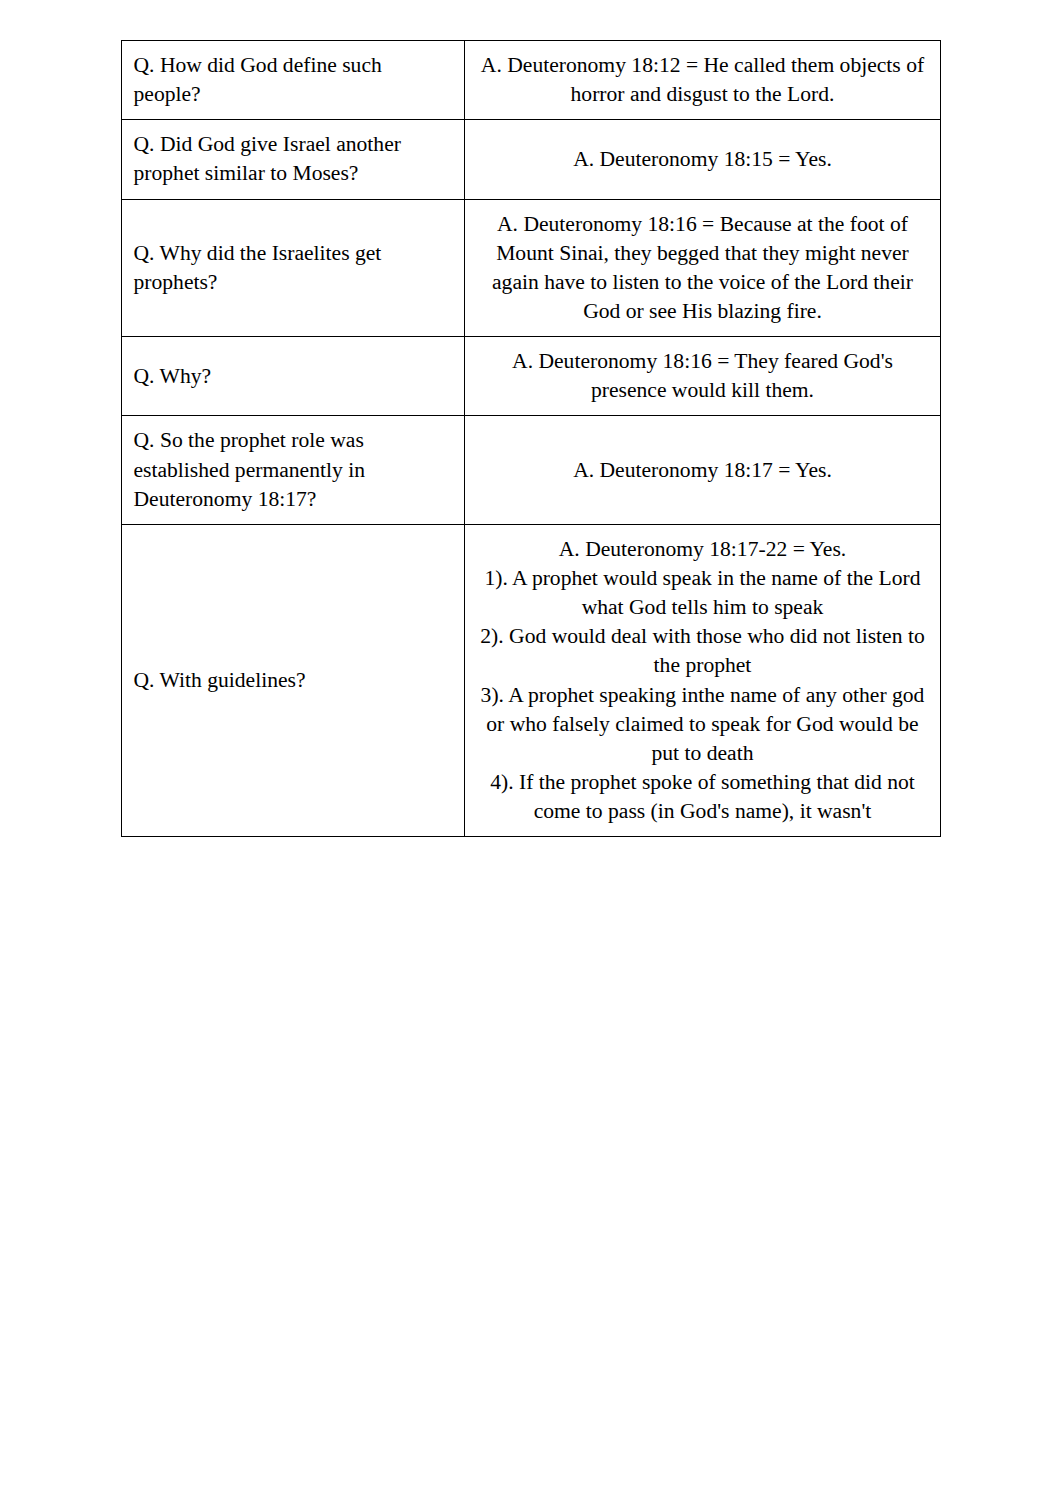| Q. How did God define such people? | A. Deuteronomy 18:12 = He called them objects of horror and disgust to the Lord. |
| Q. Did God give Israel another prophet similar to Moses? | A. Deuteronomy 18:15 = Yes. |
| Q. Why did the Israelites get prophets? | A. Deuteronomy 18:16 = Because at the foot of Mount Sinai, they begged that they might never again have to listen to the voice of the Lord their God or see His blazing fire. |
| Q. Why? | A. Deuteronomy 18:16 = They feared God's presence would kill them. |
| Q. So the prophet role was established permanently in Deuteronomy 18:17? | A. Deuteronomy 18:17 = Yes. |
| Q. With guidelines? | A. Deuteronomy 18:17-22 = Yes. 1). A prophet would speak in the name of the Lord what God tells him to speak 2). God would deal with those who did not listen to the prophet 3). A prophet speaking inthe name of any other god or who falsely claimed to speak for God would be put to death 4). If the prophet spoke of something that did not come to pass (in God's name), it wasn't |